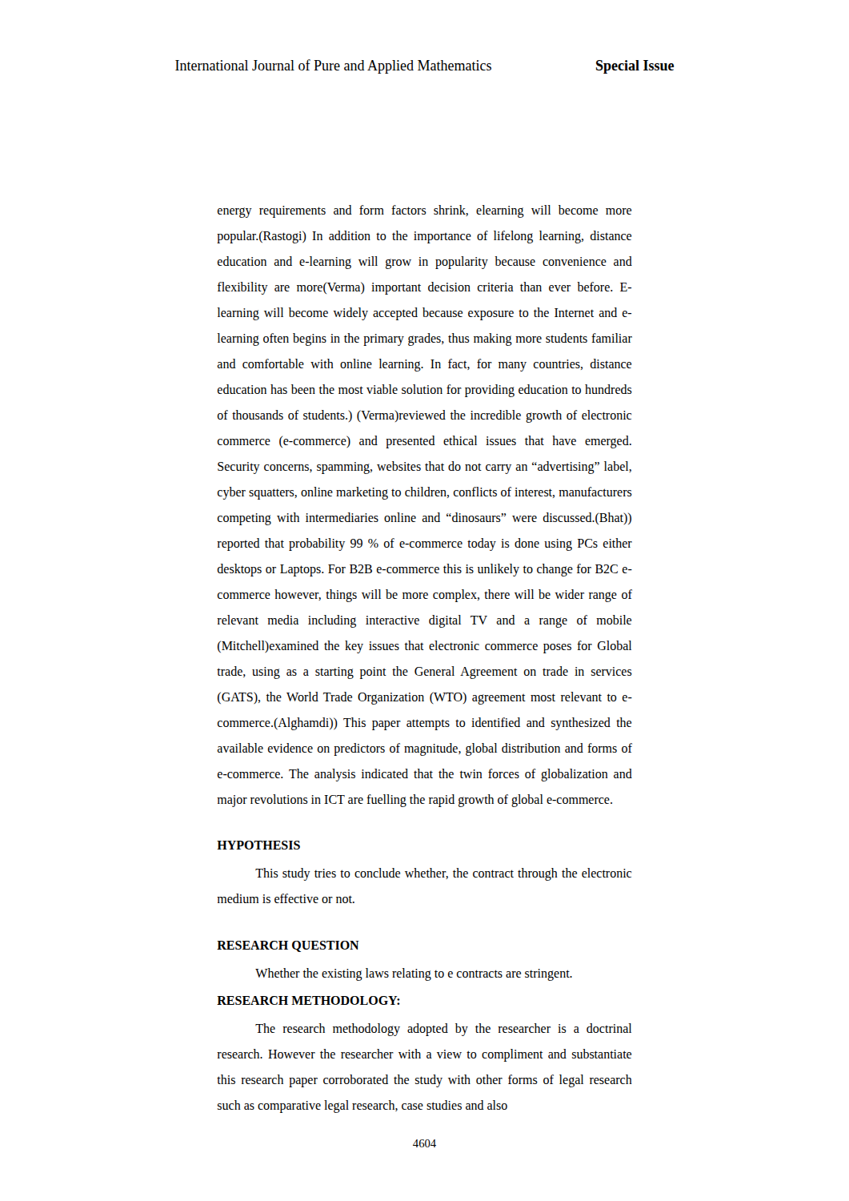International Journal of Pure and Applied Mathematics Special Issue
energy requirements and form factors shrink, elearning will become more popular.(Rastogi) In addition to the importance of lifelong learning, distance education and e-learning will grow in popularity because convenience and flexibility are more(Verma) important decision criteria than ever before. E-learning will become widely accepted because exposure to the Internet and e-learning often begins in the primary grades, thus making more students familiar and comfortable with online learning. In fact, for many countries, distance education has been the most viable solution for providing education to hundreds of thousands of students.) (Verma)reviewed the incredible growth of electronic commerce (e-commerce) and presented ethical issues that have emerged. Security concerns, spamming, websites that do not carry an “advertising” label, cyber squatters, online marketing to children, conflicts of interest, manufacturers competing with intermediaries online and “dinosaurs” were discussed.(Bhat)) reported that probability 99 % of e-commerce today is done using PCs either desktops or Laptops. For B2B e-commerce this is unlikely to change for B2C e-commerce however, things will be more complex, there will be wider range of relevant media including interactive digital TV and a range of mobile (Mitchell)examined the key issues that electronic commerce poses for Global trade, using as a starting point the General Agreement on trade in services (GATS), the World Trade Organization (WTO) agreement most relevant to e-commerce.(Alghamdi)) This paper attempts to identified and synthesized the available evidence on predictors of magnitude, global distribution and forms of e-commerce. The analysis indicated that the twin forces of globalization and major revolutions in ICT are fuelling the rapid growth of global e-commerce.
HYPOTHESIS
This study tries to conclude whether, the contract through the electronic medium is effective or not.
RESEARCH QUESTION
Whether the existing laws relating to e contracts are stringent.
RESEARCH METHODOLOGY:
The research methodology adopted by the researcher is a doctrinal research. However the researcher with a view to compliment and substantiate this research paper corroborated the study with other forms of legal research such as comparative legal research, case studies and also
4604